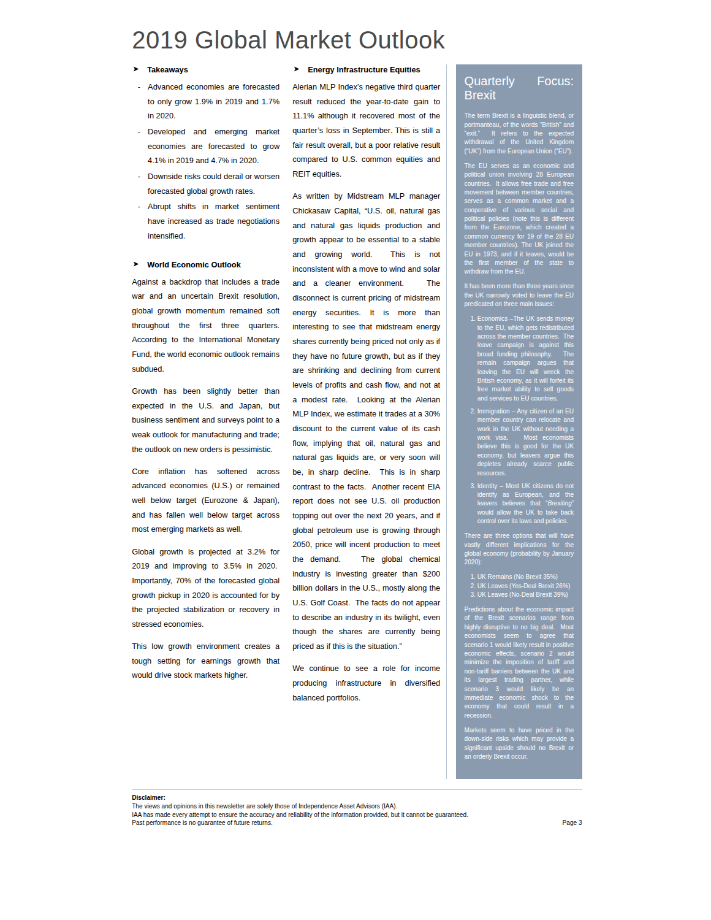2019 Global Market Outlook
Takeaways
Advanced economies are forecasted to only grow 1.9% in 2019 and 1.7% in 2020.
Developed and emerging market economies are forecasted to grow 4.1% in 2019 and 4.7% in 2020.
Downside risks could derail or worsen forecasted global growth rates.
Abrupt shifts in market sentiment have increased as trade negotiations intensified.
World Economic Outlook
Against a backdrop that includes a trade war and an uncertain Brexit resolution, global growth momentum remained soft throughout the first three quarters. According to the International Monetary Fund, the world economic outlook remains subdued.
Growth has been slightly better than expected in the U.S. and Japan, but business sentiment and surveys point to a weak outlook for manufacturing and trade; the outlook on new orders is pessimistic.
Core inflation has softened across advanced economies (U.S.) or remained well below target (Eurozone & Japan), and has fallen well below target across most emerging markets as well.
Global growth is projected at 3.2% for 2019 and improving to 3.5% in 2020. Importantly, 70% of the forecasted global growth pickup in 2020 is accounted for by the projected stabilization or recovery in stressed economies.
This low growth environment creates a tough setting for earnings growth that would drive stock markets higher.
Energy Infrastructure Equities
Alerian MLP Index’s negative third quarter result reduced the year-to-date gain to 11.1% although it recovered most of the quarter’s loss in September. This is still a fair result overall, but a poor relative result compared to U.S. common equities and REIT equities.
As written by Midstream MLP manager Chickasaw Capital, “U.S. oil, natural gas and natural gas liquids production and growth appear to be essential to a stable and growing world. This is not inconsistent with a move to wind and solar and a cleaner environment. The disconnect is current pricing of midstream energy securities. It is more than interesting to see that midstream energy shares currently being priced not only as if they have no future growth, but as if they are shrinking and declining from current levels of profits and cash flow, and not at a modest rate. Looking at the Alerian MLP Index, we estimate it trades at a 30% discount to the current value of its cash flow, implying that oil, natural gas and natural gas liquids are, or very soon will be, in sharp decline. This is in sharp contrast to the facts. Another recent EIA report does not see U.S. oil production topping out over the next 20 years, and if global petroleum use is growing through 2050, price will incent production to meet the demand. The global chemical industry is investing greater than $200 billion dollars in the U.S., mostly along the U.S. Golf Coast. The facts do not appear to describe an industry in its twilight, even though the shares are currently being priced as if this is the situation.”
We continue to see a role for income producing infrastructure in diversified balanced portfolios.
Quarterly Focus: Brexit
The term Brexit is a linguistic blend, or portmanteau, of the words “British” and “exit.” It refers to the expected withdrawal of the United Kingdom (“UK”) from the European Union (“EU”).
The EU serves as an economic and political union involving 28 European countries. It allows free trade and free movement between member countries, serves as a common market and a cooperative of various social and political policies (note this is different from the Eurozone, which created a common currency for 19 of the 28 EU member countries). The UK joined the EU in 1973, and if it leaves, would be the first member of the state to withdraw from the EU.
It has been more than three years since the UK narrowly voted to leave the EU predicated on three main issues:
Economics –The UK sends money to the EU, which gets redistributed across the member countries. The leave campaign is against this broad funding philosophy. The remain campaign argues that leaving the EU will wreck the British economy, as it will forfeit its free market ability to sell goods and services to EU countries.
Immigration – Any citizen of an EU member country can relocate and work in the UK without needing a work visa. Most economists believe this is good for the UK economy, but leavers argue this depletes already scarce public resources.
Identity – Most UK citizens do not identify as European, and the leavers believes that “Brexiting” would allow the UK to take back control over its laws and policies.
There are three options that will have vastly different implications for the global economy (probability by January 2020):
UK Remains (No Brexit 35%)
UK Leaves (Yes-Deal Brexit 26%)
UK Leaves (No-Deal Brexit 39%)
Predictions about the economic impact of the Brexit scenarios range from highly disruptive to no big deal. Most economists seem to agree that scenario 1 would likely result in positive economic effects, scenario 2 would minimize the imposition of tariff and non-tariff barriers between the UK and its largest trading partner, while scenario 3 would likely be an immediate economic shock to the economy that could result in a recession.
Markets seem to have priced in the down-side risks which may provide a significant upside should no Brexit or an orderly Brexit occur.
Disclaimer:
The views and opinions in this newsletter are solely those of Independence Asset Advisors (IAA).
IAA has made every attempt to ensure the accuracy and reliability of the information provided, but it cannot be guaranteed.
Past performance is no guarantee of future returns.
Page 3